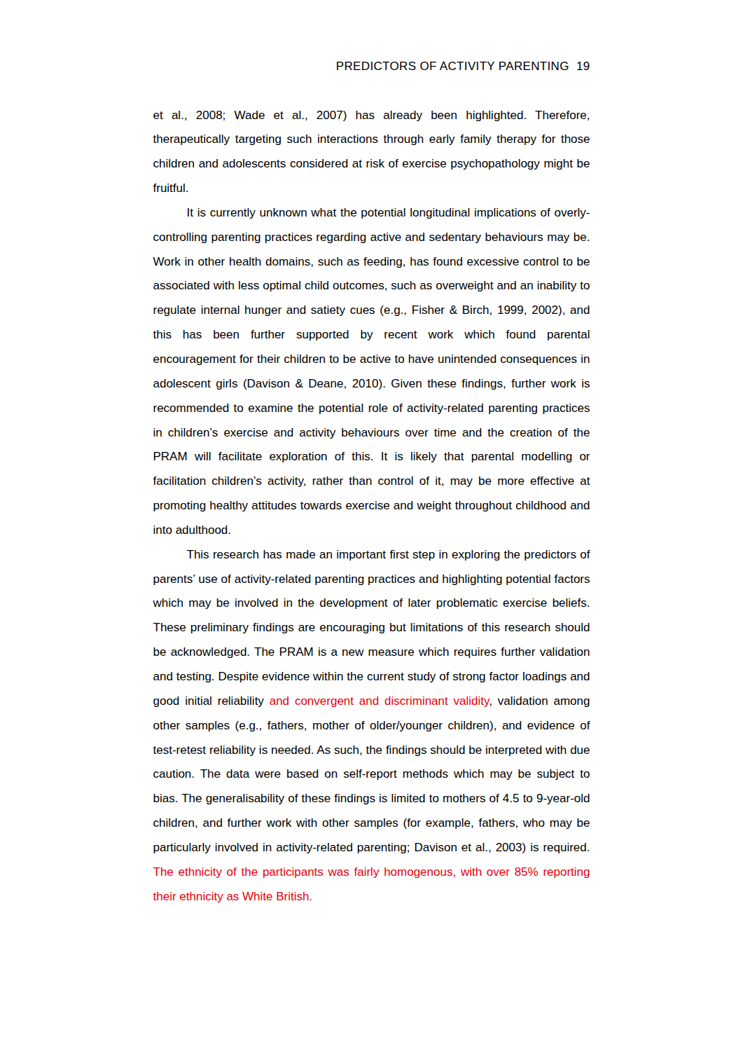PREDICTORS OF ACTIVITY PARENTING 19
et al., 2008; Wade et al., 2007) has already been highlighted. Therefore, therapeutically targeting such interactions through early family therapy for those children and adolescents considered at risk of exercise psychopathology might be fruitful.
It is currently unknown what the potential longitudinal implications of overly-controlling parenting practices regarding active and sedentary behaviours may be. Work in other health domains, such as feeding, has found excessive control to be associated with less optimal child outcomes, such as overweight and an inability to regulate internal hunger and satiety cues (e.g., Fisher & Birch, 1999, 2002), and this has been further supported by recent work which found parental encouragement for their children to be active to have unintended consequences in adolescent girls (Davison & Deane, 2010). Given these findings, further work is recommended to examine the potential role of activity-related parenting practices in children’s exercise and activity behaviours over time and the creation of the PRAM will facilitate exploration of this. It is likely that parental modelling or facilitation children’s activity, rather than control of it, may be more effective at promoting healthy attitudes towards exercise and weight throughout childhood and into adulthood.
This research has made an important first step in exploring the predictors of parents’ use of activity-related parenting practices and highlighting potential factors which may be involved in the development of later problematic exercise beliefs. These preliminary findings are encouraging but limitations of this research should be acknowledged. The PRAM is a new measure which requires further validation and testing. Despite evidence within the current study of strong factor loadings and good initial reliability and convergent and discriminant validity, validation among other samples (e.g., fathers, mother of older/younger children), and evidence of test-retest reliability is needed. As such, the findings should be interpreted with due caution. The data were based on self-report methods which may be subject to bias. The generalisability of these findings is limited to mothers of 4.5 to 9-year-old children, and further work with other samples (for example, fathers, who may be particularly involved in activity-related parenting; Davison et al., 2003) is required. The ethnicity of the participants was fairly homogenous, with over 85% reporting their ethnicity as White British.